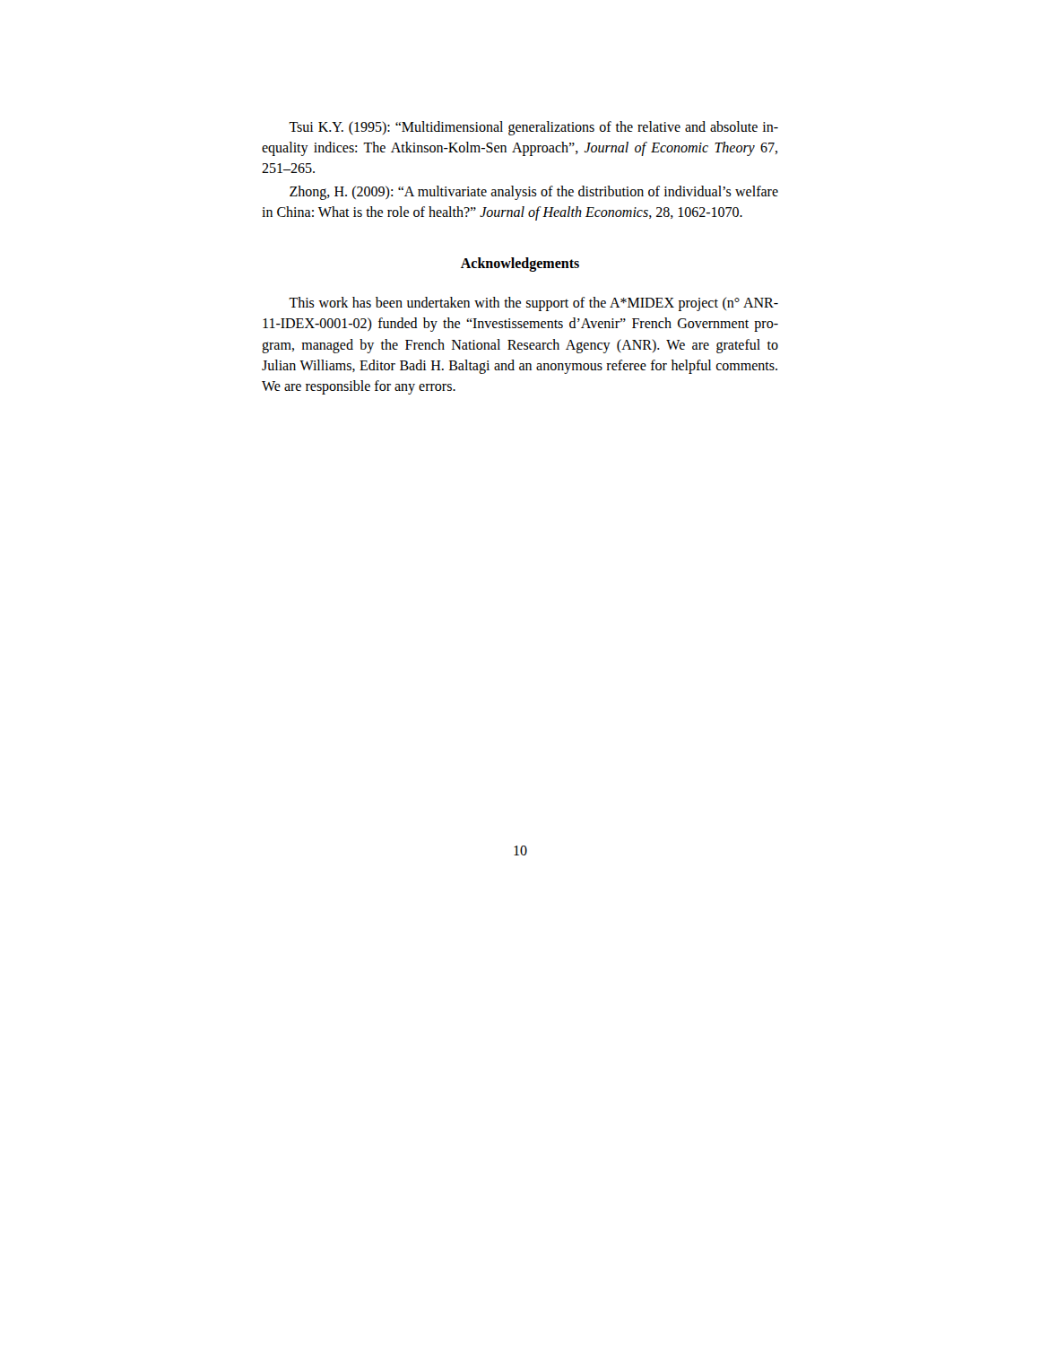Tsui K.Y. (1995): “Multidimensional generalizations of the relative and absolute inequality indices: The Atkinson-Kolm-Sen Approach”, Journal of Economic Theory 67, 251–265.
Zhong, H. (2009): “A multivariate analysis of the distribution of individual’s welfare in China: What is the role of health?” Journal of Health Economics, 28, 1062-1070.
Acknowledgements
This work has been undertaken with the support of the A*MIDEX project (n° ANR-11-IDEX-0001-02) funded by the “Investissements d’Avenir” French Government program, managed by the French National Research Agency (ANR). We are grateful to Julian Williams, Editor Badi H. Baltagi and an anonymous referee for helpful comments. We are responsible for any errors.
10